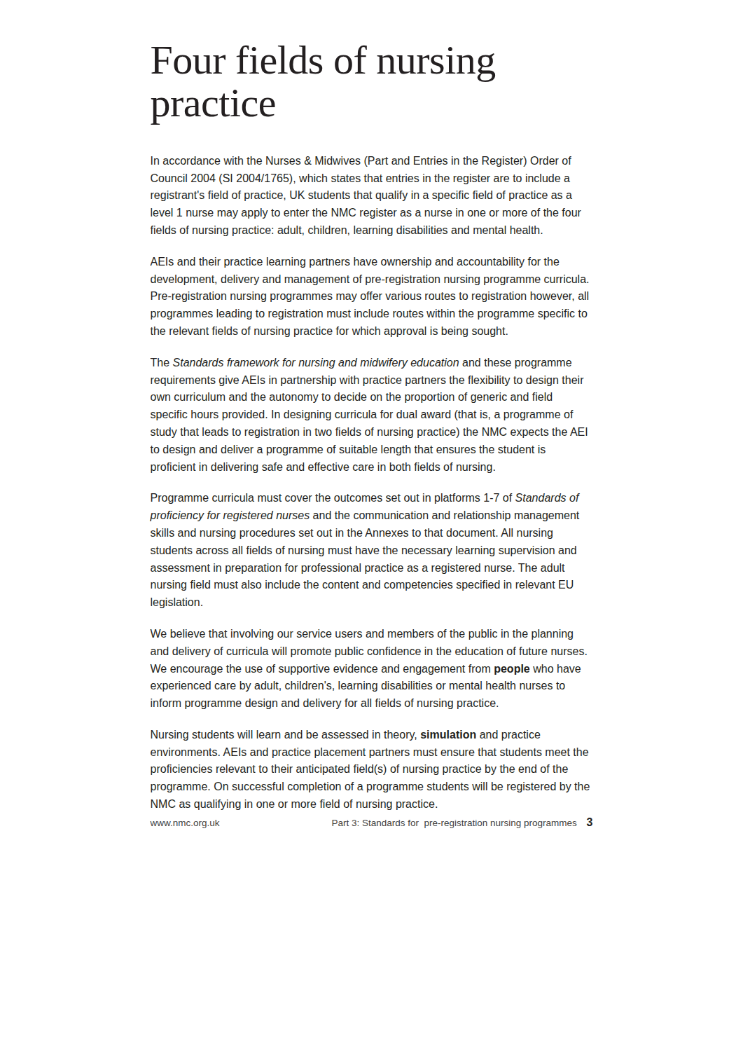Four fields of nursing practice
In accordance with the Nurses & Midwives (Part and Entries in the Register) Order of Council 2004 (SI 2004/1765), which states that entries in the register are to include a registrant's field of practice, UK students that qualify in a specific field of practice as a level 1 nurse may apply to enter the NMC register as a nurse in one or more of the four fields of nursing practice: adult, children, learning disabilities and mental health.
AEIs and their practice learning partners have ownership and accountability for the development, delivery and management of pre-registration nursing programme curricula. Pre-registration nursing programmes may offer various routes to registration however, all programmes leading to registration must include routes within the programme specific to the relevant fields of nursing practice for which approval is being sought.
The Standards framework for nursing and midwifery education and these programme requirements give AEIs in partnership with practice partners the flexibility to design their own curriculum and the autonomy to decide on the proportion of generic and field specific hours provided. In designing curricula for dual award (that is, a programme of study that leads to registration in two fields of nursing practice) the NMC expects the AEI to design and deliver a programme of suitable length that ensures the student is proficient in delivering safe and effective care in both fields of nursing.
Programme curricula must cover the outcomes set out in platforms 1-7 of Standards of proficiency for registered nurses and the communication and relationship management skills and nursing procedures set out in the Annexes to that document. All nursing students across all fields of nursing must have the necessary learning supervision and assessment in preparation for professional practice as a registered nurse. The adult nursing field must also include the content and competencies specified in relevant EU legislation.
We believe that involving our service users and members of the public in the planning and delivery of curricula will promote public confidence in the education of future nurses. We encourage the use of supportive evidence and engagement from people who have experienced care by adult, children's, learning disabilities or mental health nurses to inform programme design and delivery for all fields of nursing practice.
Nursing students will learn and be assessed in theory, simulation and practice environments. AEIs and practice placement partners must ensure that students meet the proficiencies relevant to their anticipated field(s) of nursing practice by the end of the programme. On successful completion of a programme students will be registered by the NMC as qualifying in one or more field of nursing practice.
www.nmc.org.uk Part 3: Standards for pre-registration nursing programmes 3